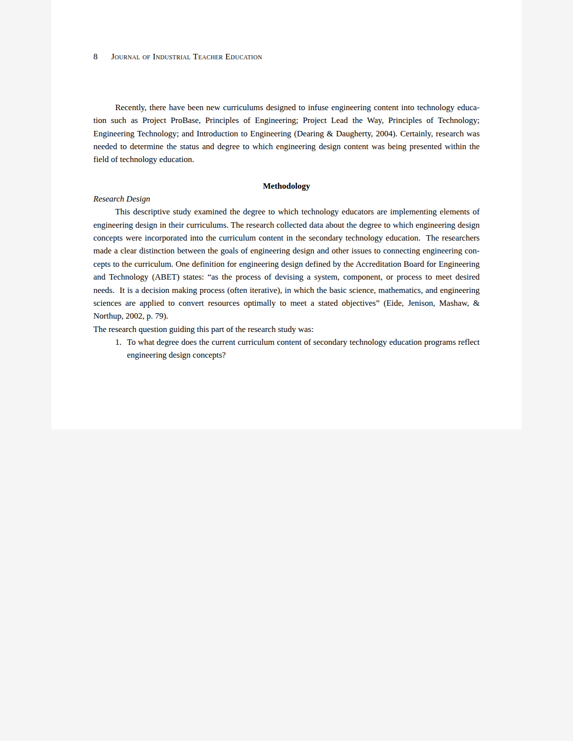8 Journal of Industrial Teacher Education
Recently, there have been new curriculums designed to infuse engineering content into technology education such as Project ProBase, Principles of Engineering; Project Lead the Way, Principles of Technology; Engineering Technology; and Introduction to Engineering (Dearing & Daugherty, 2004). Certainly, research was needed to determine the status and degree to which engineering design content was being presented within the field of technology education.
Methodology
Research Design
This descriptive study examined the degree to which technology educators are implementing elements of engineering design in their curriculums. The research collected data about the degree to which engineering design concepts were incorporated into the curriculum content in the secondary technology education. The researchers made a clear distinction between the goals of engineering design and other issues to connecting engineering concepts to the curriculum. One definition for engineering design defined by the Accreditation Board for Engineering and Technology (ABET) states: “as the process of devising a system, component, or process to meet desired needs. It is a decision making process (often iterative), in which the basic science, mathematics, and engineering sciences are applied to convert resources optimally to meet a stated objectives” (Eide, Jenison, Mashaw, & Northup, 2002, p. 79).
The research question guiding this part of the research study was:
To what degree does the current curriculum content of secondary technology education programs reflect engineering design concepts?